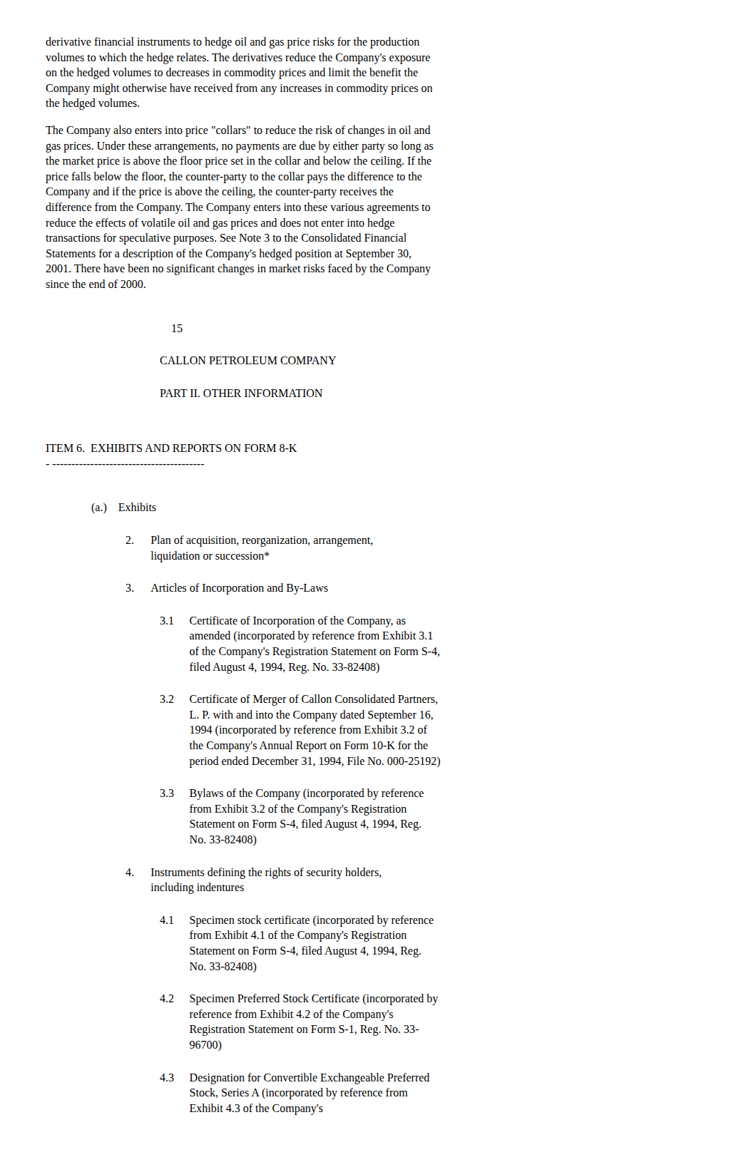derivative financial instruments to hedge oil and gas price risks for the production volumes to which the hedge relates. The derivatives reduce the Company's exposure on the hedged volumes to decreases in commodity prices and limit the benefit the Company might otherwise have received from any increases in commodity prices on the hedged volumes.
The Company also enters into price "collars" to reduce the risk of changes in oil and gas prices. Under these arrangements, no payments are due by either party so long as the market price is above the floor price set in the collar and below the ceiling. If the price falls below the floor, the counter-party to the collar pays the difference to the Company and if the price is above the ceiling, the counter-party receives the difference from the Company. The Company enters into these various agreements to reduce the effects of volatile oil and gas prices and does not enter into hedge transactions for speculative purposes. See Note 3 to the Consolidated Financial Statements for a description of the Company's hedged position at September 30, 2001. There have been no significant changes in market risks faced by the Company since the end of 2000.
15
CALLON PETROLEUM COMPANY
PART II. OTHER INFORMATION
ITEM 6. EXHIBITS AND REPORTS ON FORM 8-K
- ----------------------------------------
(a.) Exhibits
2. Plan of acquisition, reorganization, arrangement, liquidation or succession*
3. Articles of Incorporation and By-Laws
3.1 Certificate of Incorporation of the Company, as amended (incorporated by reference from Exhibit 3.1 of the Company's Registration Statement on Form S-4, filed August 4, 1994, Reg. No. 33-82408)
3.2 Certificate of Merger of Callon Consolidated Partners, L. P. with and into the Company dated September 16, 1994 (incorporated by reference from Exhibit 3.2 of the Company's Annual Report on Form 10-K for the period ended December 31, 1994, File No. 000-25192)
3.3 Bylaws of the Company (incorporated by reference from Exhibit 3.2 of the Company's Registration Statement on Form S-4, filed August 4, 1994, Reg. No. 33-82408)
4. Instruments defining the rights of security holders, including indentures
4.1 Specimen stock certificate (incorporated by reference from Exhibit 4.1 of the Company's Registration Statement on Form S-4, filed August 4, 1994, Reg. No. 33-82408)
4.2 Specimen Preferred Stock Certificate (incorporated by reference from Exhibit 4.2 of the Company's Registration Statement on Form S-1, Reg. No. 33-96700)
4.3 Designation for Convertible Exchangeable Preferred Stock, Series A (incorporated by reference from Exhibit 4.3 of the Company's